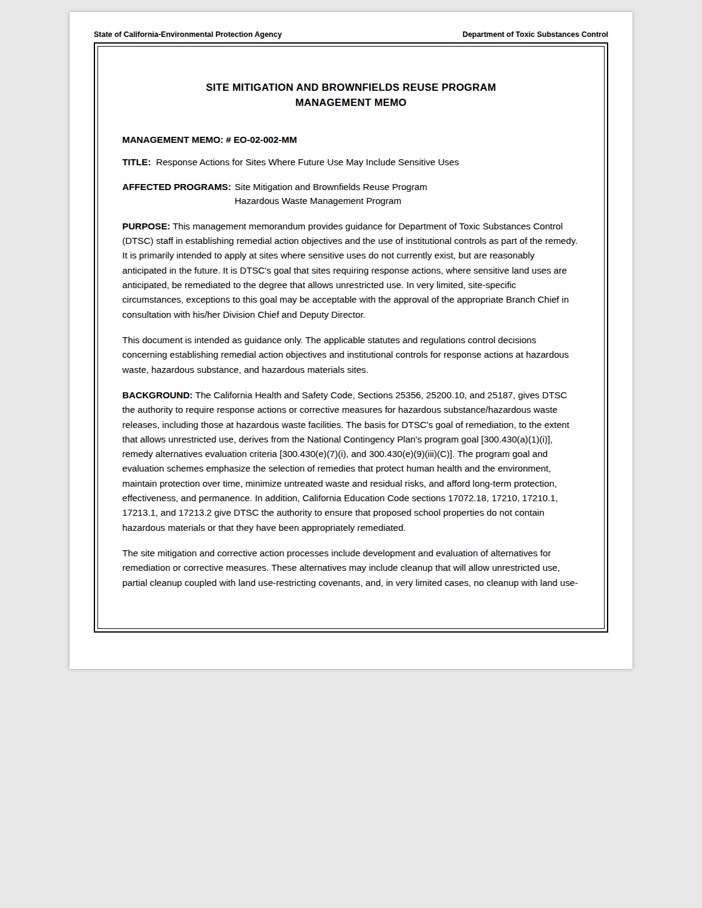State of California-Environmental Protection Agency Department of Toxic Substances Control
SITE MITIGATION AND BROWNFIELDS REUSE PROGRAM
MANAGEMENT MEMO
MANAGEMENT MEMO: # EO-02-002-MM
TITLE: Response Actions for Sites Where Future Use May Include Sensitive Uses
AFFECTED PROGRAMS: Site Mitigation and Brownfields Reuse Program
Hazardous Waste Management Program
PURPOSE: This management memorandum provides guidance for Department of Toxic Substances Control (DTSC) staff in establishing remedial action objectives and the use of institutional controls as part of the remedy. It is primarily intended to apply at sites where sensitive uses do not currently exist, but are reasonably anticipated in the future. It is DTSC's goal that sites requiring response actions, where sensitive land uses are anticipated, be remediated to the degree that allows unrestricted use. In very limited, site-specific circumstances, exceptions to this goal may be acceptable with the approval of the appropriate Branch Chief in consultation with his/her Division Chief and Deputy Director.
This document is intended as guidance only. The applicable statutes and regulations control decisions concerning establishing remedial action objectives and institutional controls for response actions at hazardous waste, hazardous substance, and hazardous materials sites.
BACKGROUND: The California Health and Safety Code, Sections 25356, 25200.10, and 25187, gives DTSC the authority to require response actions or corrective measures for hazardous substance/hazardous waste releases, including those at hazardous waste facilities. The basis for DTSC's goal of remediation, to the extent that allows unrestricted use, derives from the National Contingency Plan's program goal [300.430(a)(1)(i)], remedy alternatives evaluation criteria [300.430(e)(7)(i), and 300.430(e)(9)(iii)(C)]. The program goal and evaluation schemes emphasize the selection of remedies that protect human health and the environment, maintain protection over time, minimize untreated waste and residual risks, and afford long-term protection, effectiveness, and permanence. In addition, California Education Code sections 17072.18, 17210, 17210.1, 17213.1, and 17213.2 give DTSC the authority to ensure that proposed school properties do not contain hazardous materials or that they have been appropriately remediated.
The site mitigation and corrective action processes include development and evaluation of alternatives for remediation or corrective measures. These alternatives may include cleanup that will allow unrestricted use, partial cleanup coupled with land use-restricting covenants, and, in very limited cases, no cleanup with land use-